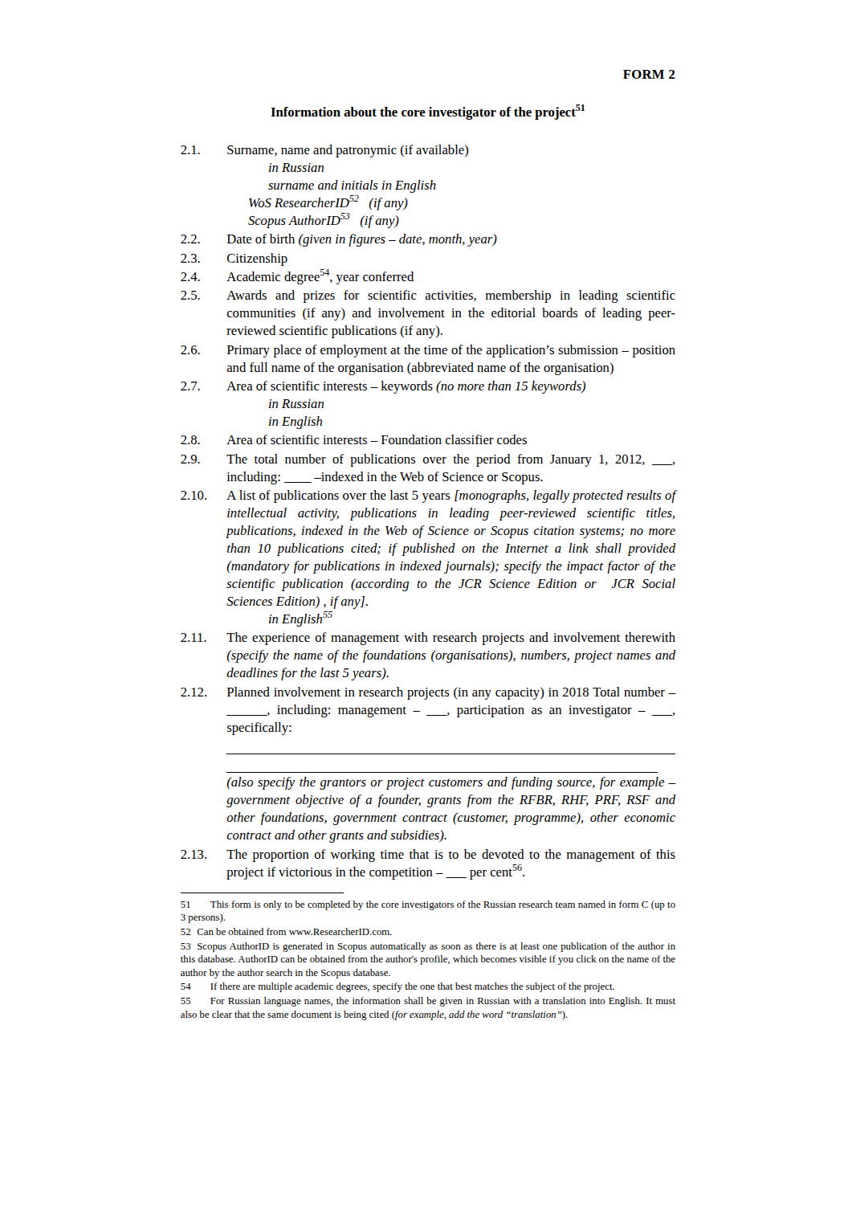FORM 2
Information about the core investigator of the project51
2.1. Surname, name and patronymic (if available) in Russian surname and initials in English WoS ResearcherID52 (if any) Scopus AuthorID53 (if any)
2.2. Date of birth (given in figures – date, month, year)
2.3. Citizenship
2.4. Academic degree54, year conferred
2.5. Awards and prizes for scientific activities, membership in leading scientific communities (if any) and involvement in the editorial boards of leading peer-reviewed scientific publications (if any).
2.6. Primary place of employment at the time of the application’s submission – position and full name of the organisation (abbreviated name of the organisation)
2.7. Area of scientific interests – keywords (no more than 15 keywords) in Russian in English
2.8. Area of scientific interests – Foundation classifier codes
2.9. The total number of publications over the period from January 1, 2012, ___, including: ____ –indexed in the Web of Science or Scopus.
2.10. A list of publications over the last 5 years [monographs, legally protected results of intellectual activity, publications in leading peer-reviewed scientific titles, publications, indexed in the Web of Science or Scopus citation systems; no more than 10 publications cited; if published on the Internet a link shall provided (mandatory for publications in indexed journals); specify the impact factor of the scientific publication (according to the JCR Science Edition or JCR Social Sciences Edition) , if any]. in English55
2.11. The experience of management with research projects and involvement therewith (specify the name of the foundations (organisations), numbers, project names and deadlines for the last 5 years).
2.12. Planned involvement in research projects (in any capacity) in 2018 Total number – ______, including: management – ___, participation as an investigator – ___, specifically: (also specify the grantors or project customers and funding source, for example – government objective of a founder, grants from the RFBR, RHF, PRF, RSF and other foundations, government contract (customer, programme), other economic contract and other grants and subsidies).
2.13. The proportion of working time that is to be devoted to the management of this project if victorious in the competition – ___ per cent56.
51 This form is only to be completed by the core investigators of the Russian research team named in form C (up to 3 persons).
52 Can be obtained from www.ResearcherID.com.
53 Scopus AuthorID is generated in Scopus automatically as soon as there is at least one publication of the author in this database. AuthorID can be obtained from the author's profile, which becomes visible if you click on the name of the author by the author search in the Scopus database.
54 If there are multiple academic degrees, specify the one that best matches the subject of the project.
55 For Russian language names, the information shall be given in Russian with a translation into English. It must also be clear that the same document is being cited (for example, add the word “translation”).